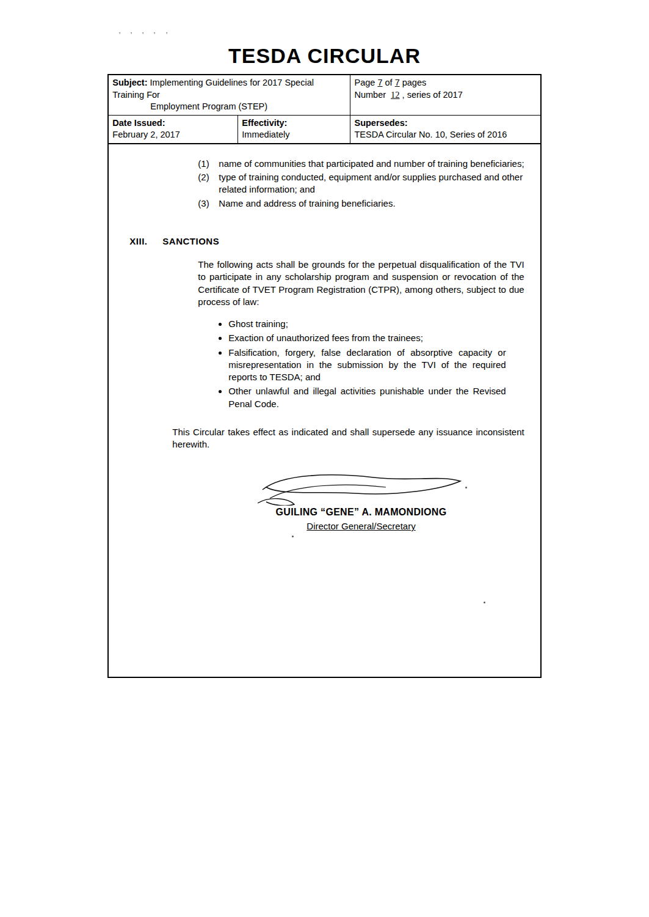,,,,,
TESDA CIRCULAR
| Subject: Implementing Guidelines for 2017 Special Training For Employment Program (STEP) | Page 7 of 7 pages Number 12 , series of 2017 |
| Date Issued: February 2, 2017 | Effectivity: Immediately | Supersedes: TESDA Circular No. 10, Series of 2016 |
(1) name of communities that participated and number of training beneficiaries;
(2) type of training conducted, equipment and/or supplies purchased and other related information; and
(3) Name and address of training beneficiaries.
XIII. SANCTIONS
The following acts shall be grounds for the perpetual disqualification of the TVI to participate in any scholarship program and suspension or revocation of the Certificate of TVET Program Registration (CTPR), among others, subject to due process of law:
Ghost training;
Exaction of unauthorized fees from the trainees;
Falsification, forgery, false declaration of absorptive capacity or misrepresentation in the submission by the TVI of the required reports to TESDA; and
Other unlawful and illegal activities punishable under the Revised Penal Code.
This Circular takes effect as indicated and shall supersede any issuance inconsistent herewith.
GUILING “GENE” A. MAMONDIONG
Director General/Secretary